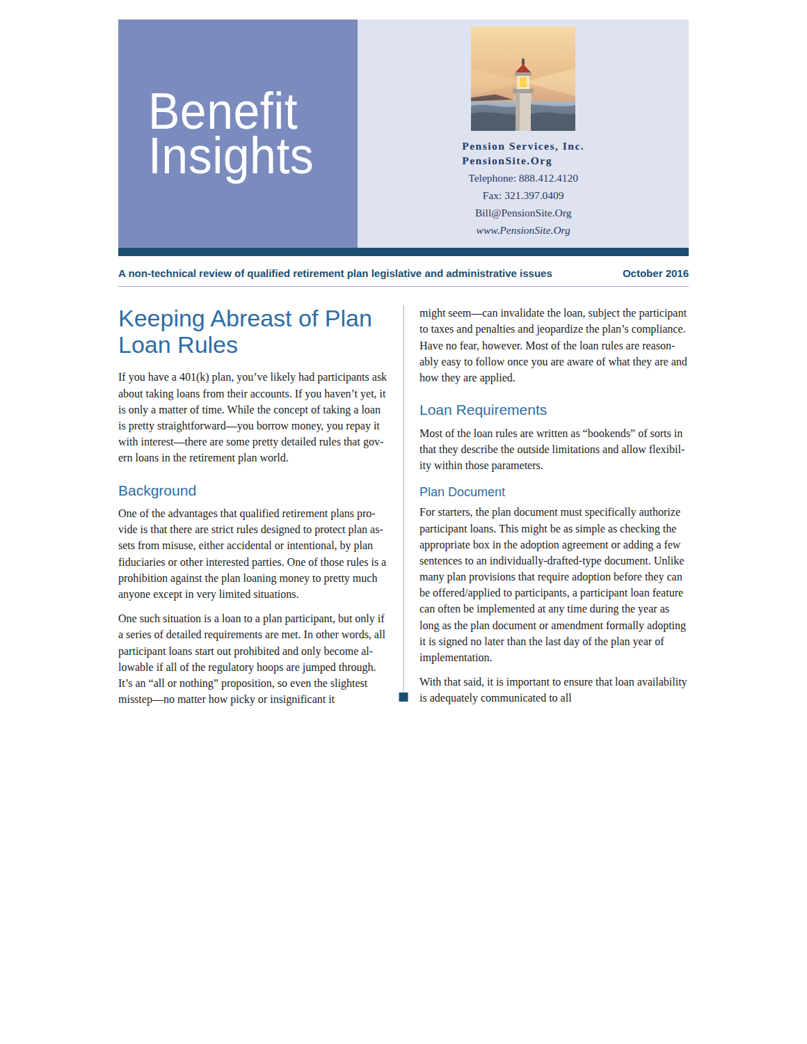Benefit Insights
Pension Services, Inc.PensionSite.Org
Telephone: 888.412.4120
Fax: 321.397.0409
Bill@PensionSite.Org
www.PensionSite.Org
A non-technical review of qualified retirement plan legislative and administrative issues
October 2016
Keeping Abreast of Plan Loan Rules
If you have a 401(k) plan, you’ve likely had participants ask about taking loans from their accounts. If you haven’t yet, it is only a matter of time. While the concept of taking a loan is pretty straightforward—you borrow money, you repay it with interest—there are some pretty detailed rules that govern loans in the retirement plan world.
Background
One of the advantages that qualified retirement plans provide is that there are strict rules designed to protect plan assets from misuse, either accidental or intentional, by plan fiduciaries or other interested parties. One of those rules is a prohibition against the plan loaning money to pretty much anyone except in very limited situations.
One such situation is a loan to a plan participant, but only if a series of detailed requirements are met. In other words, all participant loans start out prohibited and only become allowable if all of the regulatory hoops are jumped through. It’s an “all or nothing” proposition, so even the slightest misstep—no matter how picky or insignificant it
might seem—can invalidate the loan, subject the participant to taxes and penalties and jeopardize the plan’s compliance. Have no fear, however. Most of the loan rules are reasonably easy to follow once you are aware of what they are and how they are applied.
Loan Requirements
Most of the loan rules are written as “bookends” of sorts in that they describe the outside limitations and allow flexibility within those parameters.
Plan Document
For starters, the plan document must specifically authorize participant loans. This might be as simple as checking the appropriate box in the adoption agreement or adding a few sentences to an individually-drafted-type document. Unlike many plan provisions that require adoption before they can be offered/applied to participants, a participant loan feature can often be implemented at any time during the year as long as the plan document or amendment formally adopting it is signed no later than the last day of the plan year of implementation.
With that said, it is important to ensure that loan availability is adequately communicated to all